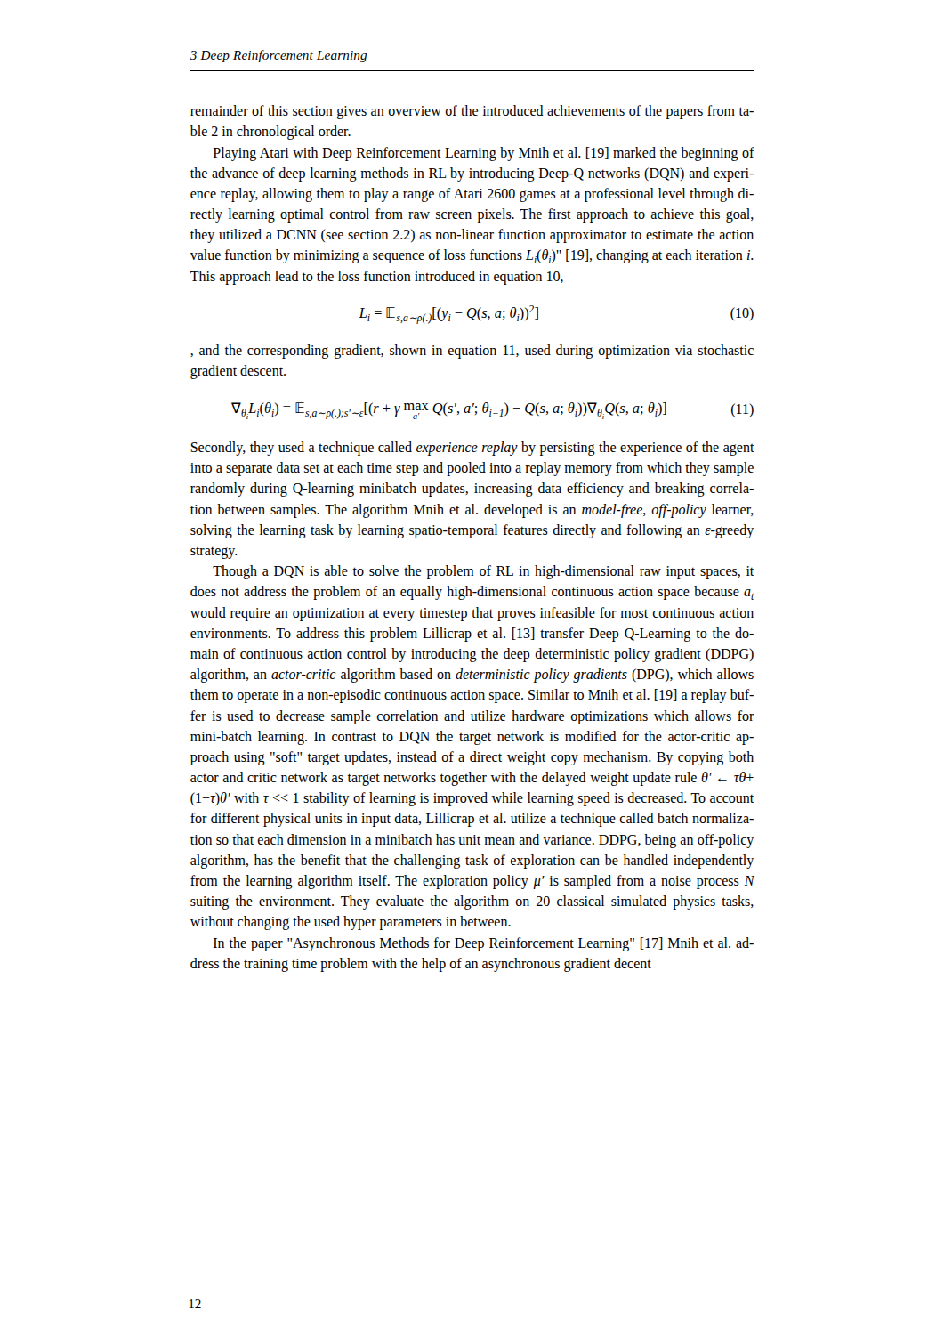3 Deep Reinforcement Learning
remainder of this section gives an overview of the introduced achievements of the papers from table 2 in chronological order.
Playing Atari with Deep Reinforcement Learning by Mnih et al. [19] marked the beginning of the advance of deep learning methods in RL by introducing Deep-Q networks (DQN) and experience replay, allowing them to play a range of Atari 2600 games at a professional level through directly learning optimal control from raw screen pixels. The first approach to achieve this goal, they utilized a DCNN (see section 2.2) as non-linear function approximator to estimate the action value function by minimizing a sequence of loss functions Li(θi)" [19], changing at each iteration i. This approach lead to the loss function introduced in equation 10,
Li = 𝔼s,a∼ρ(.)[(yi − Q(s, a; θi))2]
(10)
, and the corresponding gradient, shown in equation 11, used during optimization via stochastic gradient descent.
∇θiLi(θi) = 𝔼s,a∼ρ(.);s′∼ε[(r + γ max a′ Q(s′, a′; θi−1) − Q(s, a; θi))∇θiQ(s, a; θi)]
(11)
Secondly, they used a technique called experience replay by persisting the experience of the agent into a separate data set at each time step and pooled into a replay memory from which they sample randomly during Q-learning minibatch updates, increasing data efficiency and breaking correlation between samples. The algorithm Mnih et al. developed is an model-free, off-policy learner, solving the learning task by learning spatio-temporal features directly and following an ε-greedy strategy.
Though a DQN is able to solve the problem of RL in high-dimensional raw input spaces, it does not address the problem of an equally high-dimensional continuous action space because at would require an optimization at every timestep that proves infeasible for most continuous action environments. To address this problem Lillicrap et al. [13] transfer Deep Q-Learning to the domain of continuous action control by introducing the deep deterministic policy gradient (DDPG) algorithm, an actor-critic algorithm based on deterministic policy gradients (DPG), which allows them to operate in a non-episodic continuous action space. Similar to Mnih et al. [19] a replay buffer is used to decrease sample correlation and utilize hardware optimizations which allows for mini-batch learning. In contrast to DQN the target network is modified for the actor-critic approach using "soft" target updates, instead of a direct weight copy mechanism. By copying both actor and critic network as target networks together with the delayed weight update rule θ′ ← τθ+(1−τ)θ′ with τ << 1 stability of learning is improved while learning speed is decreased. To account for different physical units in input data, Lillicrap et al. utilize a technique called batch normalization so that each dimension in a minibatch has unit mean and variance. DDPG, being an off-policy algorithm, has the benefit that the challenging task of exploration can be handled independently from the learning algorithm itself. The exploration policy μ′ is sampled from a noise process N suiting the environment. They evaluate the algorithm on 20 classical simulated physics tasks, without changing the used hyper parameters in between.
In the paper "Asynchronous Methods for Deep Reinforcement Learning" [17] Mnih et al. address the training time problem with the help of an asynchronous gradient decent
12